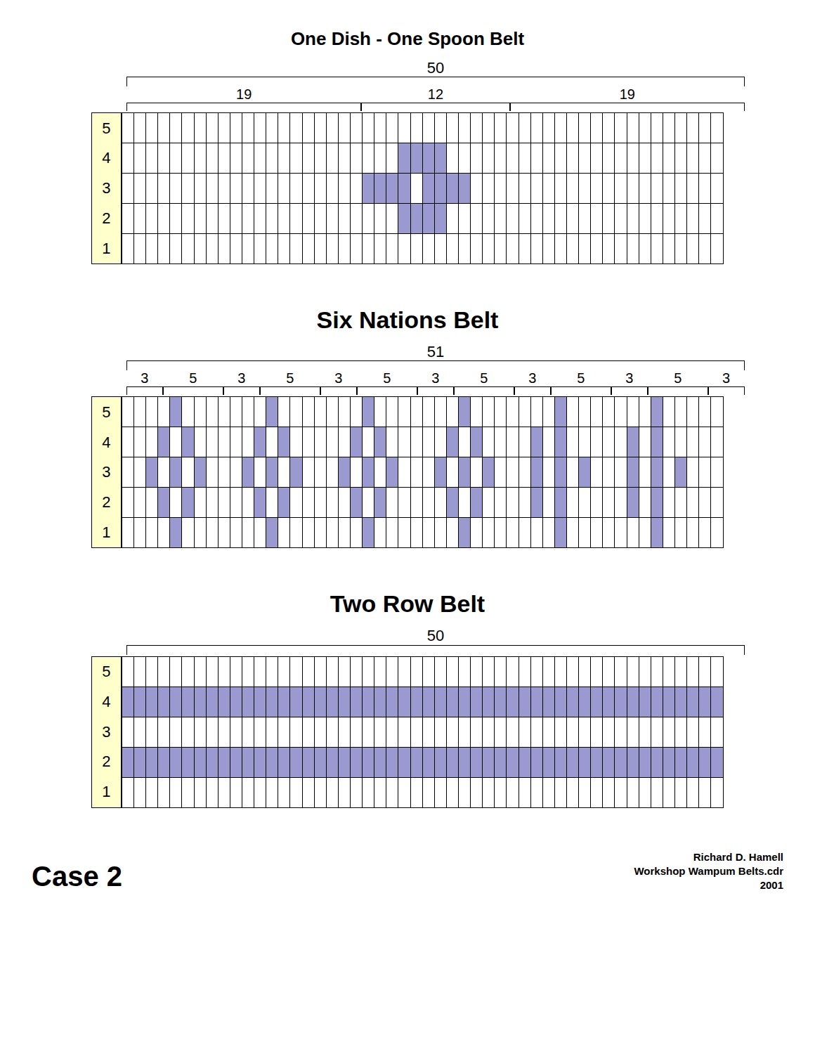One Dish - One Spoon Belt
50
19
12
19
5
4
3
2
1
Six Nations Belt
51
3
5
3
5
3
5
3
5
3
5
3
5
3
5
4
3
2
1
Two Row Belt
50
5
4
3
2
1
Case 2
Richard D. Hamell
Workshop Wampum Belts.cdr
2001